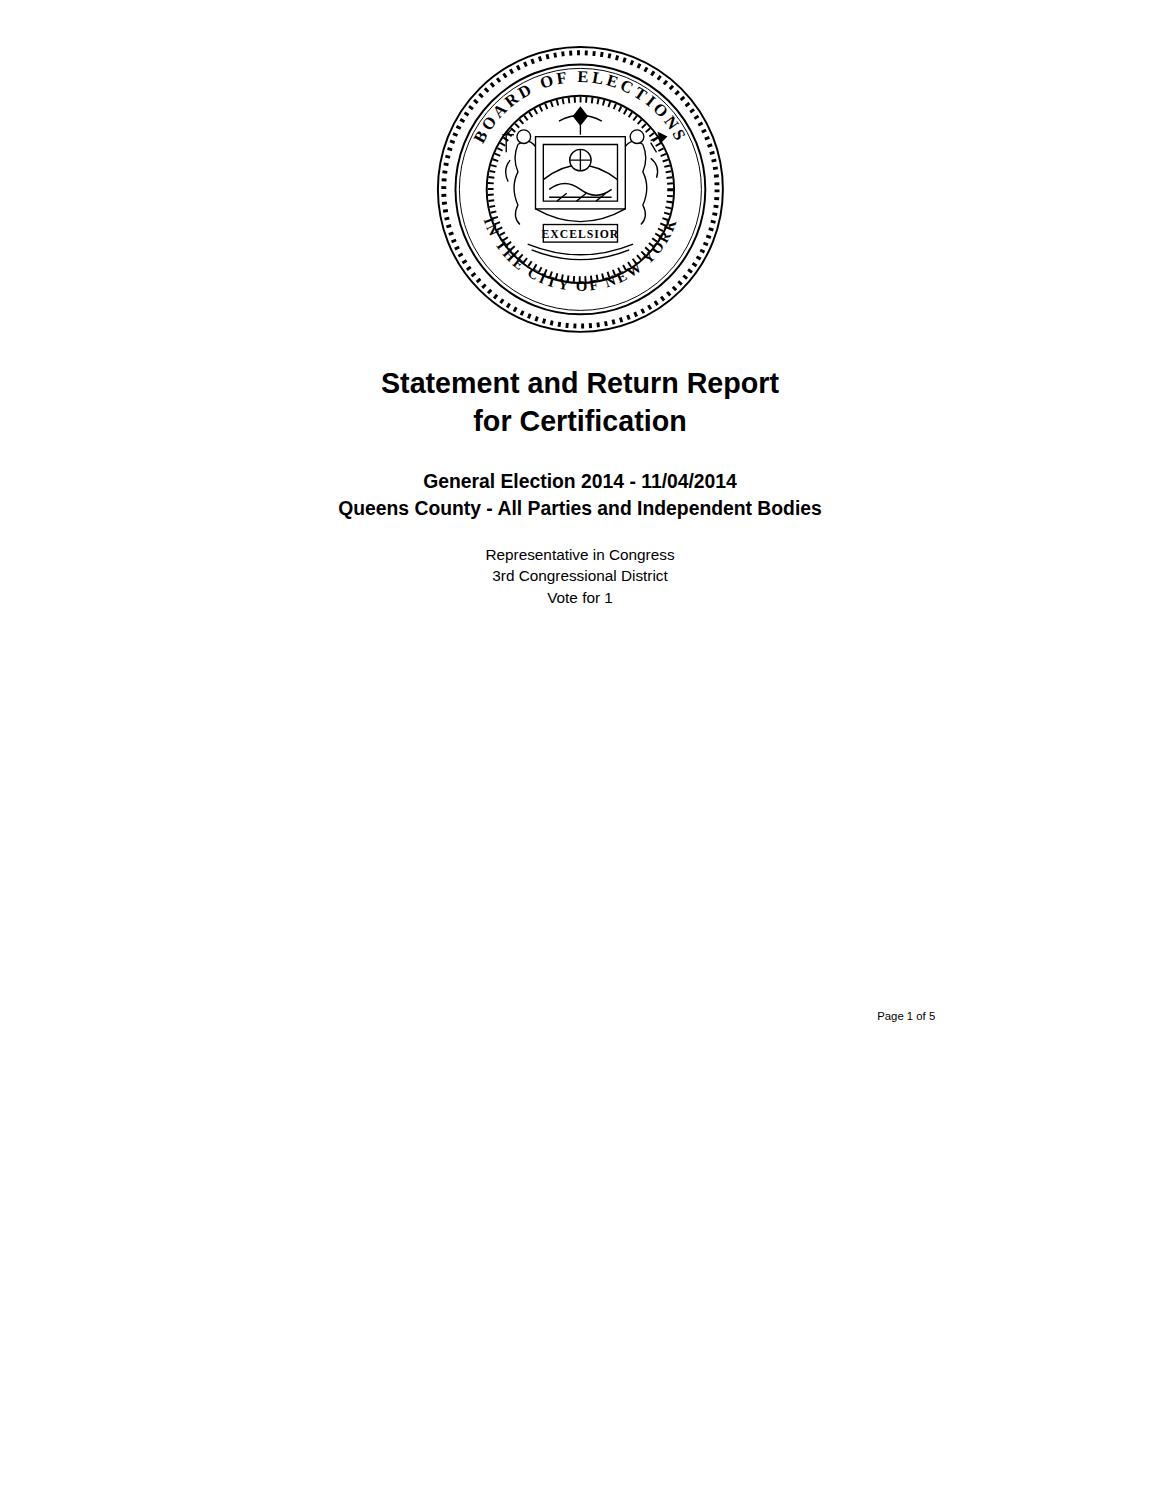BOARD OF ELECTIONS IN THE CITY OF NEW YORK EXCELSIOR
Statement and Return Report
for Certification
General Election 2014 - 11/04/2014
Queens County - All Parties and Independent Bodies
Representative in Congress
3rd Congressional District
Vote for 1
Page 1 of 5